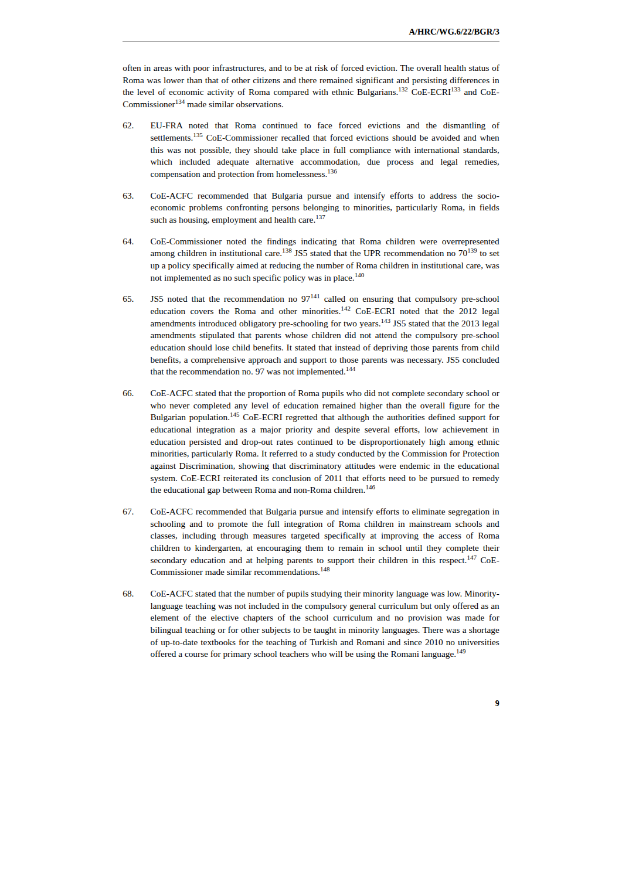A/HRC/WG.6/22/BGR/3
often in areas with poor infrastructures, and to be at risk of forced eviction. The overall health status of Roma was lower than that of other citizens and there remained significant and persisting differences in the level of economic activity of Roma compared with ethnic Bulgarians.132 CoE-ECRI133 and CoE-Commissioner134 made similar observations.
62. EU-FRA noted that Roma continued to face forced evictions and the dismantling of settlements.135 CoE-Commissioner recalled that forced evictions should be avoided and when this was not possible, they should take place in full compliance with international standards, which included adequate alternative accommodation, due process and legal remedies, compensation and protection from homelessness.136
63. CoE-ACFC recommended that Bulgaria pursue and intensify efforts to address the socio-economic problems confronting persons belonging to minorities, particularly Roma, in fields such as housing, employment and health care.137
64. CoE-Commissioner noted the findings indicating that Roma children were overrepresented among children in institutional care.138 JS5 stated that the UPR recommendation no 70139 to set up a policy specifically aimed at reducing the number of Roma children in institutional care, was not implemented as no such specific policy was in place.140
65. JS5 noted that the recommendation no 97141 called on ensuring that compulsory pre-school education covers the Roma and other minorities.142 CoE-ECRI noted that the 2012 legal amendments introduced obligatory pre-schooling for two years.143 JS5 stated that the 2013 legal amendments stipulated that parents whose children did not attend the compulsory pre-school education should lose child benefits. It stated that instead of depriving those parents from child benefits, a comprehensive approach and support to those parents was necessary. JS5 concluded that the recommendation no. 97 was not implemented.144
66. CoE-ACFC stated that the proportion of Roma pupils who did not complete secondary school or who never completed any level of education remained higher than the overall figure for the Bulgarian population.145 CoE-ECRI regretted that although the authorities defined support for educational integration as a major priority and despite several efforts, low achievement in education persisted and drop-out rates continued to be disproportionately high among ethnic minorities, particularly Roma. It referred to a study conducted by the Commission for Protection against Discrimination, showing that discriminatory attitudes were endemic in the educational system. CoE-ECRI reiterated its conclusion of 2011 that efforts need to be pursued to remedy the educational gap between Roma and non-Roma children.146
67. CoE-ACFC recommended that Bulgaria pursue and intensify efforts to eliminate segregation in schooling and to promote the full integration of Roma children in mainstream schools and classes, including through measures targeted specifically at improving the access of Roma children to kindergarten, at encouraging them to remain in school until they complete their secondary education and at helping parents to support their children in this respect.147 CoE-Commissioner made similar recommendations.148
68. CoE-ACFC stated that the number of pupils studying their minority language was low. Minority-language teaching was not included in the compulsory general curriculum but only offered as an element of the elective chapters of the school curriculum and no provision was made for bilingual teaching or for other subjects to be taught in minority languages. There was a shortage of up-to-date textbooks for the teaching of Turkish and Romani and since 2010 no universities offered a course for primary school teachers who will be using the Romani language.149
9